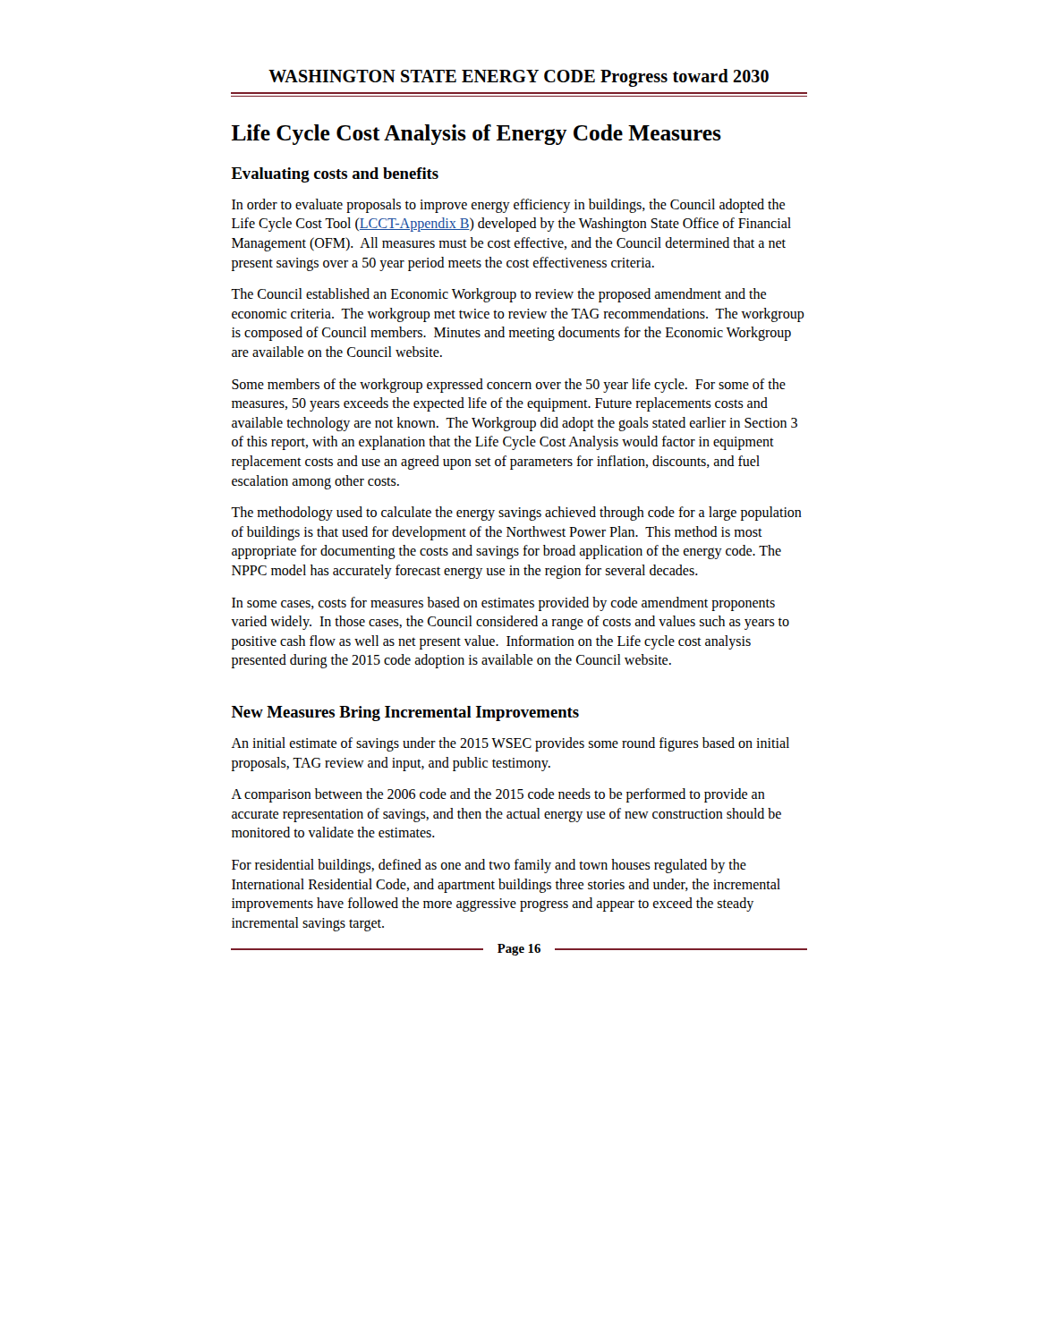WASHINGTON STATE ENERGY CODE Progress toward 2030
Life Cycle Cost Analysis of Energy Code Measures
Evaluating costs and benefits
In order to evaluate proposals to improve energy efficiency in buildings, the Council adopted the Life Cycle Cost Tool (LCCT-Appendix B) developed by the Washington State Office of Financial Management (OFM). All measures must be cost effective, and the Council determined that a net present savings over a 50 year period meets the cost effectiveness criteria.
The Council established an Economic Workgroup to review the proposed amendment and the economic criteria. The workgroup met twice to review the TAG recommendations. The workgroup is composed of Council members. Minutes and meeting documents for the Economic Workgroup are available on the Council website.
Some members of the workgroup expressed concern over the 50 year life cycle. For some of the measures, 50 years exceeds the expected life of the equipment. Future replacements costs and available technology are not known. The Workgroup did adopt the goals stated earlier in Section 3 of this report, with an explanation that the Life Cycle Cost Analysis would factor in equipment replacement costs and use an agreed upon set of parameters for inflation, discounts, and fuel escalation among other costs.
The methodology used to calculate the energy savings achieved through code for a large population of buildings is that used for development of the Northwest Power Plan. This method is most appropriate for documenting the costs and savings for broad application of the energy code. The NPPC model has accurately forecast energy use in the region for several decades.
In some cases, costs for measures based on estimates provided by code amendment proponents varied widely. In those cases, the Council considered a range of costs and values such as years to positive cash flow as well as net present value. Information on the Life cycle cost analysis presented during the 2015 code adoption is available on the Council website.
New Measures Bring Incremental Improvements
An initial estimate of savings under the 2015 WSEC provides some round figures based on initial proposals, TAG review and input, and public testimony.
A comparison between the 2006 code and the 2015 code needs to be performed to provide an accurate representation of savings, and then the actual energy use of new construction should be monitored to validate the estimates.
For residential buildings, defined as one and two family and town houses regulated by the International Residential Code, and apartment buildings three stories and under, the incremental improvements have followed the more aggressive progress and appear to exceed the steady incremental savings target.
Page 16